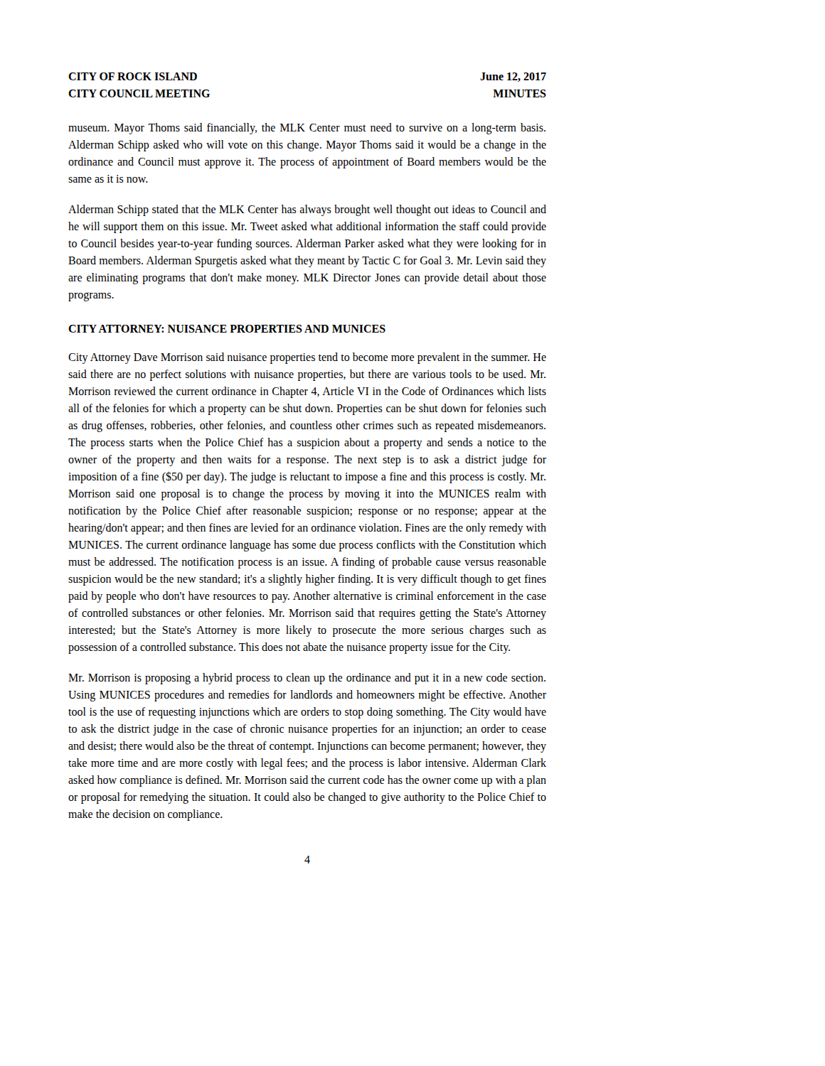CITY OF ROCK ISLAND
CITY COUNCIL MEETING
June 12, 2017
MINUTES
museum. Mayor Thoms said financially, the MLK Center must need to survive on a long-term basis. Alderman Schipp asked who will vote on this change. Mayor Thoms said it would be a change in the ordinance and Council must approve it. The process of appointment of Board members would be the same as it is now.
Alderman Schipp stated that the MLK Center has always brought well thought out ideas to Council and he will support them on this issue. Mr. Tweet asked what additional information the staff could provide to Council besides year-to-year funding sources. Alderman Parker asked what they were looking for in Board members. Alderman Spurgetis asked what they meant by Tactic C for Goal 3. Mr. Levin said they are eliminating programs that don't make money. MLK Director Jones can provide detail about those programs.
City Attorney: Nuisance Properties and Munices
City Attorney Dave Morrison said nuisance properties tend to become more prevalent in the summer. He said there are no perfect solutions with nuisance properties, but there are various tools to be used. Mr. Morrison reviewed the current ordinance in Chapter 4, Article VI in the Code of Ordinances which lists all of the felonies for which a property can be shut down. Properties can be shut down for felonies such as drug offenses, robberies, other felonies, and countless other crimes such as repeated misdemeanors. The process starts when the Police Chief has a suspicion about a property and sends a notice to the owner of the property and then waits for a response. The next step is to ask a district judge for imposition of a fine ($50 per day). The judge is reluctant to impose a fine and this process is costly. Mr. Morrison said one proposal is to change the process by moving it into the MUNICES realm with notification by the Police Chief after reasonable suspicion; response or no response; appear at the hearing/don't appear; and then fines are levied for an ordinance violation. Fines are the only remedy with MUNICES. The current ordinance language has some due process conflicts with the Constitution which must be addressed. The notification process is an issue. A finding of probable cause versus reasonable suspicion would be the new standard; it's a slightly higher finding. It is very difficult though to get fines paid by people who don't have resources to pay. Another alternative is criminal enforcement in the case of controlled substances or other felonies. Mr. Morrison said that requires getting the State's Attorney interested; but the State's Attorney is more likely to prosecute the more serious charges such as possession of a controlled substance. This does not abate the nuisance property issue for the City.
Mr. Morrison is proposing a hybrid process to clean up the ordinance and put it in a new code section. Using MUNICES procedures and remedies for landlords and homeowners might be effective. Another tool is the use of requesting injunctions which are orders to stop doing something. The City would have to ask the district judge in the case of chronic nuisance properties for an injunction; an order to cease and desist; there would also be the threat of contempt. Injunctions can become permanent; however, they take more time and are more costly with legal fees; and the process is labor intensive. Alderman Clark asked how compliance is defined. Mr. Morrison said the current code has the owner come up with a plan or proposal for remedying the situation. It could also be changed to give authority to the Police Chief to make the decision on compliance.
4